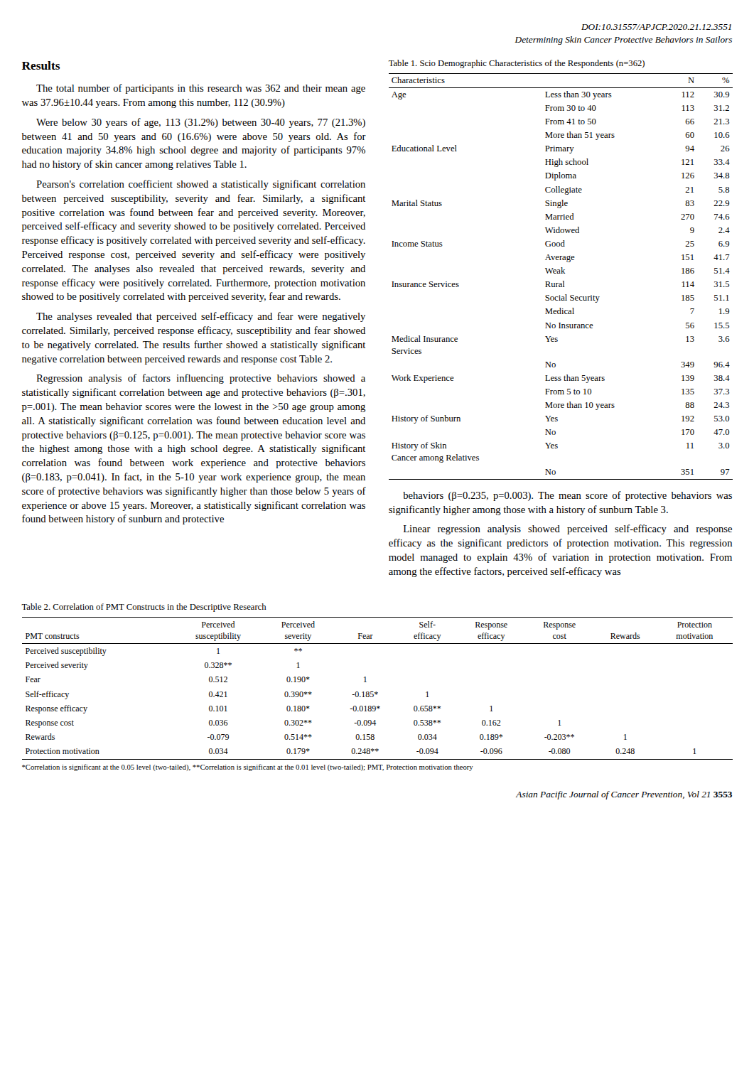DOI:10.31557/APJCP.2020.21.12.3551
Determining Skin Cancer Protective Behaviors in Sailors
Results
The total number of participants in this research was 362 and their mean age was 37.96±10.44 years. From among this number, 112 (30.9%)
Were below 30 years of age, 113 (31.2%) between 30-40 years, 77 (21.3%) between 41 and 50 years and 60 (16.6%) were above 50 years old. As for education majority 34.8% high school degree and majority of participants 97% had no history of skin cancer among relatives Table 1.
Pearson's correlation coefficient showed a statistically significant correlation between perceived susceptibility, severity and fear. Similarly, a significant positive correlation was found between fear and perceived severity. Moreover, perceived self-efficacy and severity showed to be positively correlated. Perceived response efficacy is positively correlated with perceived severity and self-efficacy. Perceived response cost, perceived severity and self-efficacy were positively correlated. The analyses also revealed that perceived rewards, severity and response efficacy were positively correlated. Furthermore, protection motivation showed to be positively correlated with perceived severity, fear and rewards.
The analyses revealed that perceived self-efficacy and fear were negatively correlated. Similarly, perceived response efficacy, susceptibility and fear showed to be negatively correlated. The results further showed a statistically significant negative correlation between perceived rewards and response cost Table 2.
Regression analysis of factors influencing protective behaviors showed a statistically significant correlation between age and protective behaviors (β=.301, p=.001). The mean behavior scores were the lowest in the >50 age group among all. A statistically significant correlation was found between education level and protective behaviors (β=0.125, p=0.001). The mean protective behavior score was the highest among those with a high school degree. A statistically significant correlation was found between work experience and protective behaviors (β=0.183, p=0.041). In fact, in the 5-10 year work experience group, the mean score of protective behaviors was significantly higher than those below 5 years of experience or above 15 years. Moreover, a statistically significant correlation was found between history of sunburn and protective
Table 1. Scio Demographic Characteristics of the Respondents (n=362)
| Characteristics | | N | % |
| --- | --- | --- | --- |
| Age | Less than 30 years | 112 | 30.9 |
| | From 30 to 40 | 113 | 31.2 |
| | From 41 to 50 | 66 | 21.3 |
| | More than 51 years | 60 | 10.6 |
| Educational Level | Primary | 94 | 26 |
| | High school | 121 | 33.4 |
| | Diploma | 126 | 34.8 |
| | Collegiate | 21 | 5.8 |
| Marital Status | Single | 83 | 22.9 |
| | Married | 270 | 74.6 |
| | Widowed | 9 | 2.4 |
| Income Status | Good | 25 | 6.9 |
| | Average | 151 | 41.7 |
| | Weak | 186 | 51.4 |
| Insurance Services | Rural | 114 | 31.5 |
| | Social Security | 185 | 51.1 |
| | Medical | 7 | 1.9 |
| | No Insurance | 56 | 15.5 |
| Medical Insurance Services | Yes | 13 | 3.6 |
| | No | 349 | 96.4 |
| Work Experience | Less than 5years | 139 | 38.4 |
| | From 5 to 10 | 135 | 37.3 |
| | More than 10 years | 88 | 24.3 |
| History of Sunburn | Yes | 192 | 53.0 |
| | No | 170 | 47.0 |
| History of Skin Cancer among Relatives | Yes | 11 | 3.0 |
| | No | 351 | 97 |
behaviors (β=0.235, p=0.003). The mean score of protective behaviors was significantly higher among those with a history of sunburn Table 3.
Linear regression analysis showed perceived self-efficacy and response efficacy as the significant predictors of protection motivation. This regression model managed to explain 43% of variation in protection motivation. From among the effective factors, perceived self-efficacy was
Table 2. Correlation of PMT Constructs in the Descriptive Research
| PMT constructs | Perceived susceptibility | Perceived severity | Fear | Self- efficacy | Response efficacy | Response cost | Rewards | Protection motivation |
| --- | --- | --- | --- | --- | --- | --- | --- | --- |
| Perceived susceptibility | 1 | ** | | | | | | |
| Perceived severity | 0.328** | 1 | | | | | | |
| Fear | 0.512 | 0.190* | 1 | | | | | |
| Self-efficacy | 0.421 | 0.390** | -0.185* | 1 | | | | |
| Response efficacy | 0.101 | 0.180* | -0.0189* | 0.658** | 1 | | | |
| Response cost | 0.036 | 0.302** | -0.094 | 0.538** | 0.162 | 1 | | |
| Rewards | -0.079 | 0.514** | 0.158 | 0.034 | 0.189* | -0.203** | 1 | |
| Protection motivation | 0.034 | 0.179* | 0.248** | -0.094 | -0.096 | -0.080 | 0.248 | 1 |
*Correlation is significant at the 0.05 level (two-tailed), **Correlation is significant at the 0.01 level (two-tailed); PMT, Protection motivation theory
Asian Pacific Journal of Cancer Prevention, Vol 21 3553